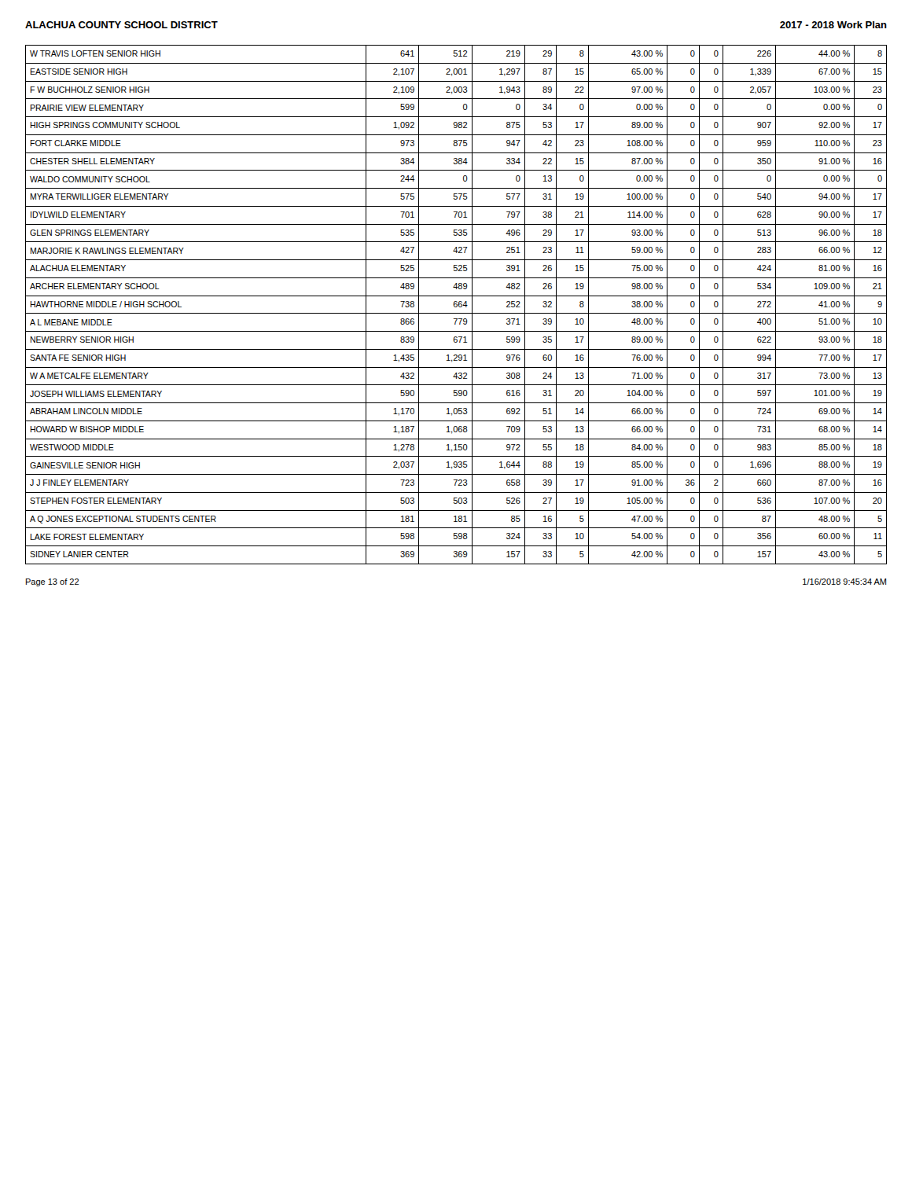ALACHUA COUNTY SCHOOL DISTRICT 2017 - 2018 Work Plan
| W TRAVIS LOFTEN SENIOR HIGH | 641 | 512 | 219 | 29 | 8 | 43.00 % | 0 | 0 | 226 | 44.00 % | 8 |
| EASTSIDE SENIOR HIGH | 2,107 | 2,001 | 1,297 | 87 | 15 | 65.00 % | 0 | 0 | 1,339 | 67.00 % | 15 |
| F W BUCHHOLZ SENIOR HIGH | 2,109 | 2,003 | 1,943 | 89 | 22 | 97.00 % | 0 | 0 | 2,057 | 103.00 % | 23 |
| PRAIRIE VIEW ELEMENTARY | 599 | 0 | 0 | 34 | 0 | 0.00 % | 0 | 0 | 0 | 0.00 % | 0 |
| HIGH SPRINGS COMMUNITY SCHOOL | 1,092 | 982 | 875 | 53 | 17 | 89.00 % | 0 | 0 | 907 | 92.00 % | 17 |
| FORT CLARKE MIDDLE | 973 | 875 | 947 | 42 | 23 | 108.00 % | 0 | 0 | 959 | 110.00 % | 23 |
| CHESTER SHELL ELEMENTARY | 384 | 384 | 334 | 22 | 15 | 87.00 % | 0 | 0 | 350 | 91.00 % | 16 |
| WALDO COMMUNITY SCHOOL | 244 | 0 | 0 | 13 | 0 | 0.00 % | 0 | 0 | 0 | 0.00 % | 0 |
| MYRA TERWILLIGER ELEMENTARY | 575 | 575 | 577 | 31 | 19 | 100.00 % | 0 | 0 | 540 | 94.00 % | 17 |
| IDYLWILD ELEMENTARY | 701 | 701 | 797 | 38 | 21 | 114.00 % | 0 | 0 | 628 | 90.00 % | 17 |
| GLEN SPRINGS ELEMENTARY | 535 | 535 | 496 | 29 | 17 | 93.00 % | 0 | 0 | 513 | 96.00 % | 18 |
| MARJORIE K RAWLINGS ELEMENTARY | 427 | 427 | 251 | 23 | 11 | 59.00 % | 0 | 0 | 283 | 66.00 % | 12 |
| ALACHUA ELEMENTARY | 525 | 525 | 391 | 26 | 15 | 75.00 % | 0 | 0 | 424 | 81.00 % | 16 |
| ARCHER ELEMENTARY SCHOOL | 489 | 489 | 482 | 26 | 19 | 98.00 % | 0 | 0 | 534 | 109.00 % | 21 |
| HAWTHORNE MIDDLE / HIGH SCHOOL | 738 | 664 | 252 | 32 | 8 | 38.00 % | 0 | 0 | 272 | 41.00 % | 9 |
| A L MEBANE MIDDLE | 866 | 779 | 371 | 39 | 10 | 48.00 % | 0 | 0 | 400 | 51.00 % | 10 |
| NEWBERRY SENIOR HIGH | 839 | 671 | 599 | 35 | 17 | 89.00 % | 0 | 0 | 622 | 93.00 % | 18 |
| SANTA FE SENIOR HIGH | 1,435 | 1,291 | 976 | 60 | 16 | 76.00 % | 0 | 0 | 994 | 77.00 % | 17 |
| W A METCALFE ELEMENTARY | 432 | 432 | 308 | 24 | 13 | 71.00 % | 0 | 0 | 317 | 73.00 % | 13 |
| JOSEPH WILLIAMS ELEMENTARY | 590 | 590 | 616 | 31 | 20 | 104.00 % | 0 | 0 | 597 | 101.00 % | 19 |
| ABRAHAM LINCOLN MIDDLE | 1,170 | 1,053 | 692 | 51 | 14 | 66.00 % | 0 | 0 | 724 | 69.00 % | 14 |
| HOWARD W BISHOP MIDDLE | 1,187 | 1,068 | 709 | 53 | 13 | 66.00 % | 0 | 0 | 731 | 68.00 % | 14 |
| WESTWOOD MIDDLE | 1,278 | 1,150 | 972 | 55 | 18 | 84.00 % | 0 | 0 | 983 | 85.00 % | 18 |
| GAINESVILLE SENIOR HIGH | 2,037 | 1,935 | 1,644 | 88 | 19 | 85.00 % | 0 | 0 | 1,696 | 88.00 % | 19 |
| J J FINLEY ELEMENTARY | 723 | 723 | 658 | 39 | 17 | 91.00 % | 36 | 2 | 660 | 87.00 % | 16 |
| STEPHEN FOSTER ELEMENTARY | 503 | 503 | 526 | 27 | 19 | 105.00 % | 0 | 0 | 536 | 107.00 % | 20 |
| A Q JONES EXCEPTIONAL STUDENTS CENTER | 181 | 181 | 85 | 16 | 5 | 47.00 % | 0 | 0 | 87 | 48.00 % | 5 |
| LAKE FOREST ELEMENTARY | 598 | 598 | 324 | 33 | 10 | 54.00 % | 0 | 0 | 356 | 60.00 % | 11 |
| SIDNEY LANIER CENTER | 369 | 369 | 157 | 33 | 5 | 42.00 % | 0 | 0 | 157 | 43.00 % | 5 |
Page 13 of 22 1/16/2018 9:45:34 AM